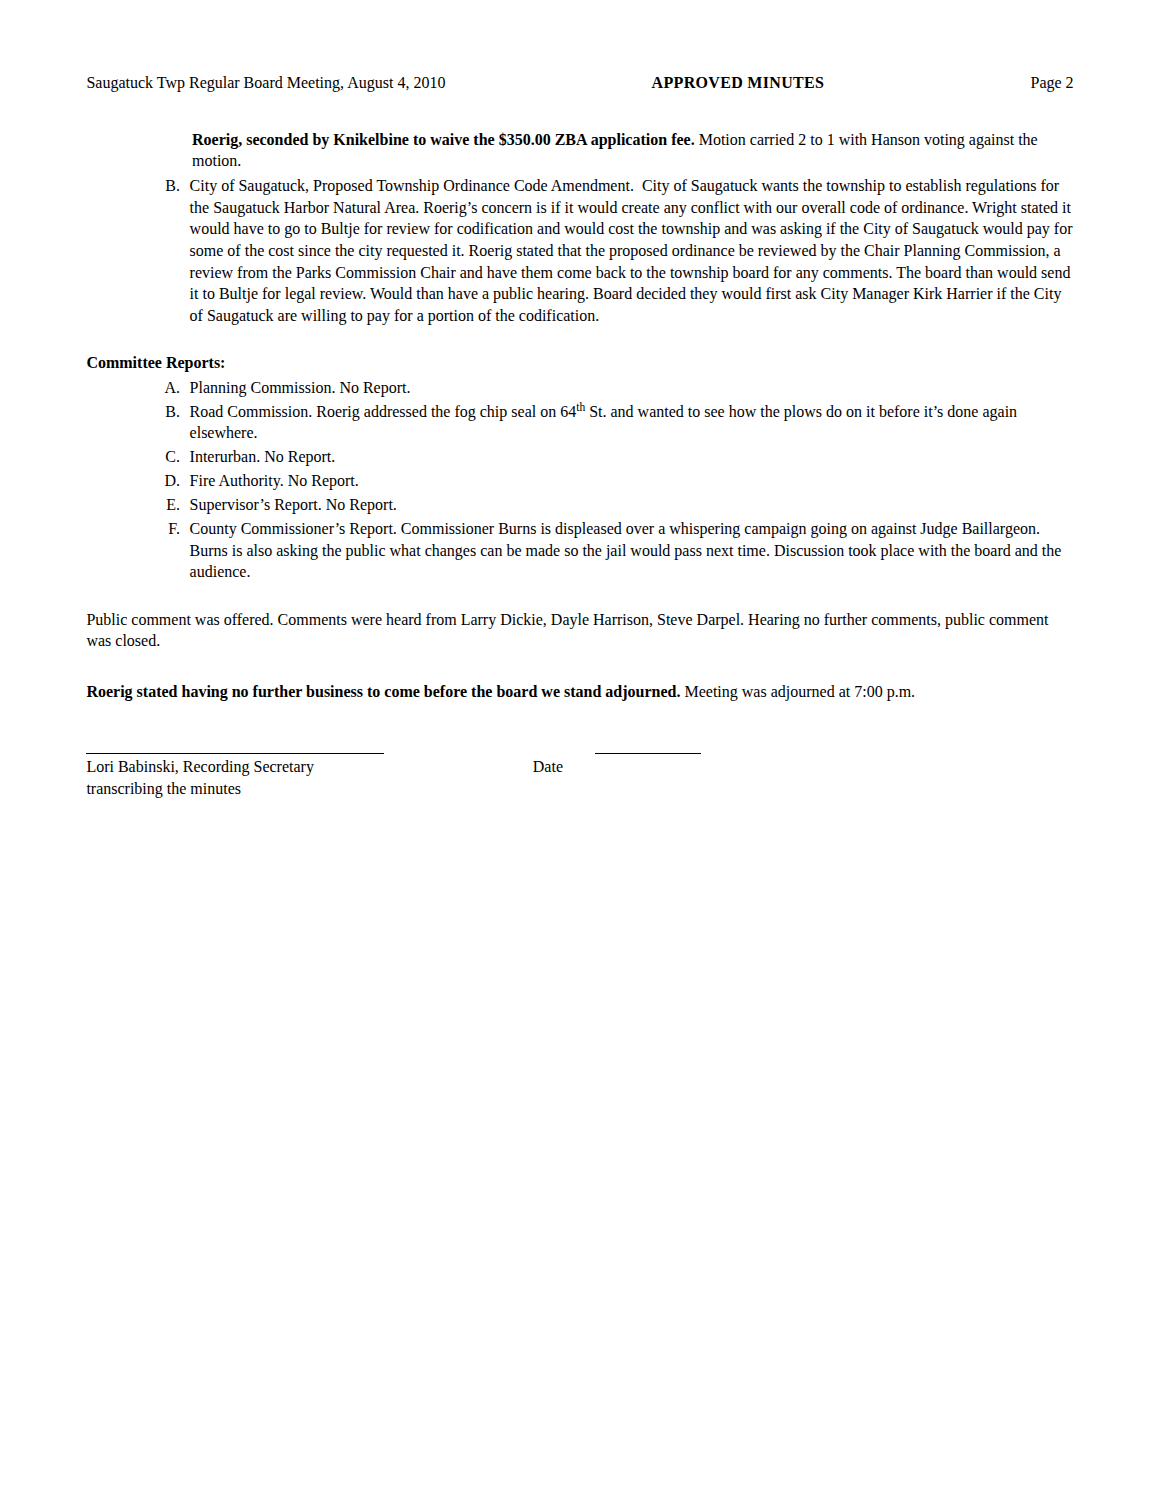Saugatuck Twp Regular Board Meeting, August 4, 2010 APPROVED MINUTES Page 2
Roerig, seconded by Knikelbine to waive the $350.00 ZBA application fee. Motion carried 2 to 1 with Hanson voting against the motion.
City of Saugatuck, Proposed Township Ordinance Code Amendment. City of Saugatuck wants the township to establish regulations for the Saugatuck Harbor Natural Area. Roerig’s concern is if it would create any conflict with our overall code of ordinance. Wright stated it would have to go to Bultje for review for codification and would cost the township and was asking if the City of Saugatuck would pay for some of the cost since the city requested it. Roerig stated that the proposed ordinance be reviewed by the Chair Planning Commission, a review from the Parks Commission Chair and have them come back to the township board for any comments. The board than would send it to Bultje for legal review. Would than have a public hearing. Board decided they would first ask City Manager Kirk Harrier if the City of Saugatuck are willing to pay for a portion of the codification.
Committee Reports:
Planning Commission. No Report.
Road Commission. Roerig addressed the fog chip seal on 64th St. and wanted to see how the plows do on it before it’s done again elsewhere.
Interurban. No Report.
Fire Authority. No Report.
Supervisor’s Report. No Report.
County Commissioner’s Report. Commissioner Burns is displeased over a whispering campaign going on against Judge Baillargeon. Burns is also asking the public what changes can be made so the jail would pass next time. Discussion took place with the board and the audience.
Public comment was offered. Comments were heard from Larry Dickie, Dayle Harrison, Steve Darpel. Hearing no further comments, public comment was closed.
Roerig stated having no further business to come before the board we stand adjourned. Meeting was adjourned at 7:00 p.m.
Lori Babinski, Recording Secretary
Date
transcribing the minutes